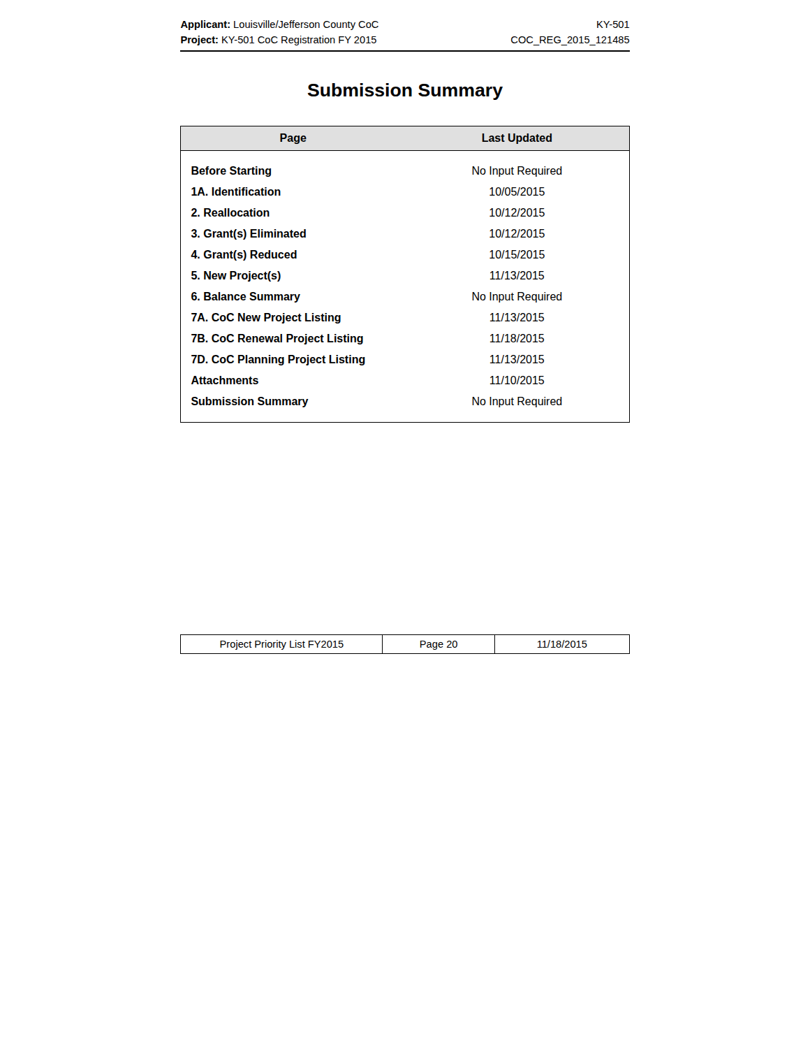Applicant: Louisville/Jefferson County CoC
Project: KY-501 CoC Registration FY 2015
KY-501
COC_REG_2015_121485
Submission Summary
| Page | Last Updated |
| --- | --- |
| Before Starting | No Input Required |
| 1A. Identification | 10/05/2015 |
| 2. Reallocation | 10/12/2015 |
| 3. Grant(s) Eliminated | 10/12/2015 |
| 4. Grant(s) Reduced | 10/15/2015 |
| 5. New Project(s) | 11/13/2015 |
| 6. Balance Summary | No Input Required |
| 7A. CoC New Project Listing | 11/13/2015 |
| 7B. CoC Renewal Project Listing | 11/18/2015 |
| 7D. CoC Planning Project Listing | 11/13/2015 |
| Attachments | 11/10/2015 |
| Submission Summary | No Input Required |
| Project Priority List FY2015 | Page 20 | 11/18/2015 |